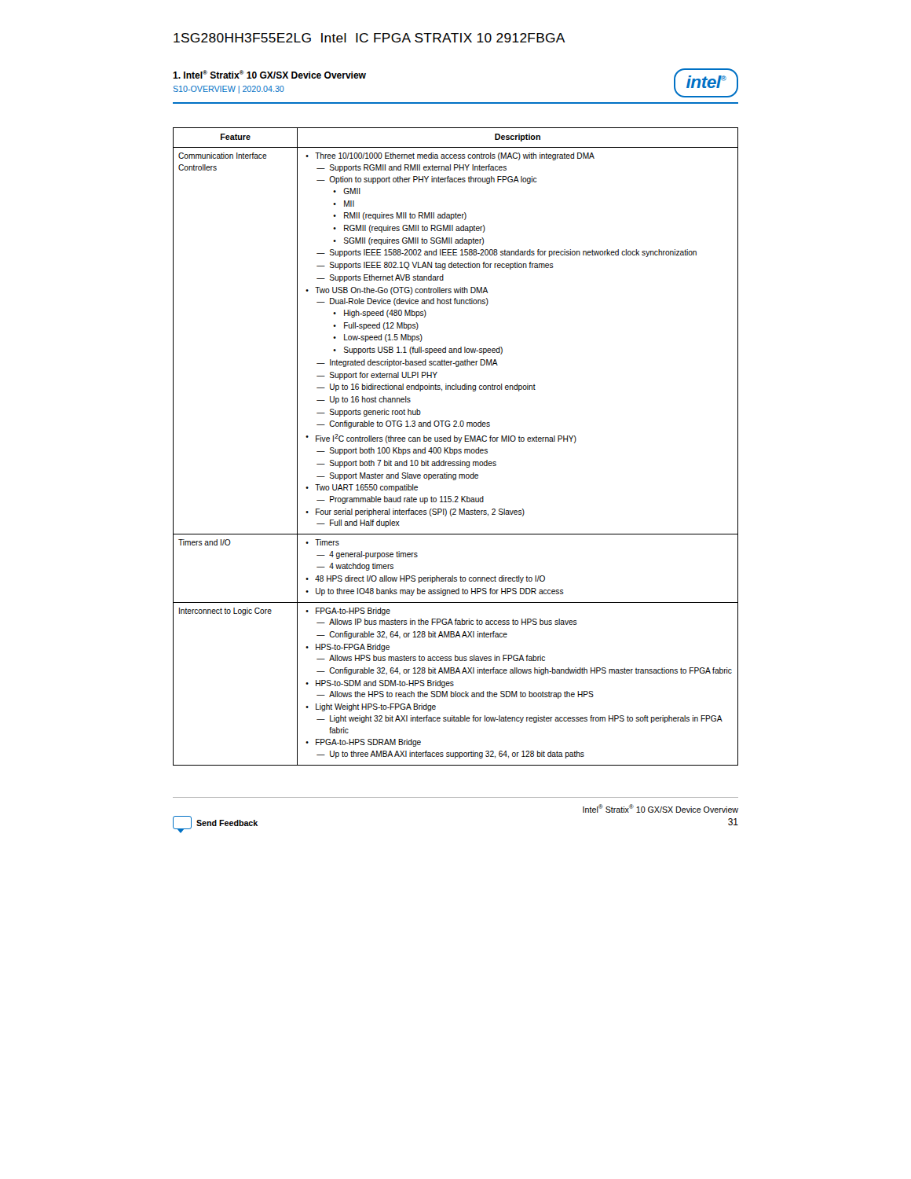1SG280HH3F55E2LG Intel IC FPGA STRATIX 10 2912FBGA
1. Intel® Stratix® 10 GX/SX Device Overview
S10-OVERVIEW | 2020.04.30
intel®
| Feature | Description |
| --- | --- |
| Communication Interface Controllers | Three 10/100/1000 Ethernet media access controls (MAC) with integrated DMA Supports RGMII and RMII external PHY Interfaces Option to support other PHY interfaces through FPGA logic GMII MII RMII (requires MII to RMII adapter) RGMII (requires GMII to RGMII adapter) SGMII (requires GMII to SGMII adapter) Supports IEEE 1588-2002 and IEEE 1588-2008 standards for precision networked clock synchronization Supports IEEE 802.1Q VLAN tag detection for reception frames Supports Ethernet AVB standard Two USB On-the-Go (OTG) controllers with DMA Dual-Role Device (device and host functions) High-speed (480 Mbps) Full-speed (12 Mbps) Low-speed (1.5 Mbps) Supports USB 1.1 (full-speed and low-speed) Integrated descriptor-based scatter-gather DMA Support for external ULPI PHY Up to 16 bidirectional endpoints, including control endpoint Up to 16 host channels Supports generic root hub Configurable to OTG 1.3 and OTG 2.0 modes Five I 2 C controllers (three can be used by EMAC for MIO to external PHY) Support both 100 Kbps and 400 Kbps modes Support both 7 bit and 10 bit addressing modes Support Master and Slave operating mode Two UART 16550 compatible Programmable baud rate up to 115.2 Kbaud Four serial peripheral interfaces (SPI) (2 Masters, 2 Slaves) Full and Half duplex |
| Timers and I/O | Timers 4 general-purpose timers 4 watchdog timers 48 HPS direct I/O allow HPS peripherals to connect directly to I/O Up to three IO48 banks may be assigned to HPS for HPS DDR access |
| Interconnect to Logic Core | FPGA-to-HPS Bridge Allows IP bus masters in the FPGA fabric to access to HPS bus slaves Configurable 32, 64, or 128 bit AMBA AXI interface HPS-to-FPGA Bridge Allows HPS bus masters to access bus slaves in FPGA fabric Configurable 32, 64, or 128 bit AMBA AXI interface allows high-bandwidth HPS master transactions to FPGA fabric HPS-to-SDM and SDM-to-HPS Bridges Allows the HPS to reach the SDM block and the SDM to bootstrap the HPS Light Weight HPS-to-FPGA Bridge Light weight 32 bit AXI interface suitable for low-latency register accesses from HPS to soft peripherals in FPGA fabric FPGA-to-HPS SDRAM Bridge Up to three AMBA AXI interfaces supporting 32, 64, or 128 bit data paths |
Send Feedback
Intel® Stratix® 10 GX/SX Device Overview
31